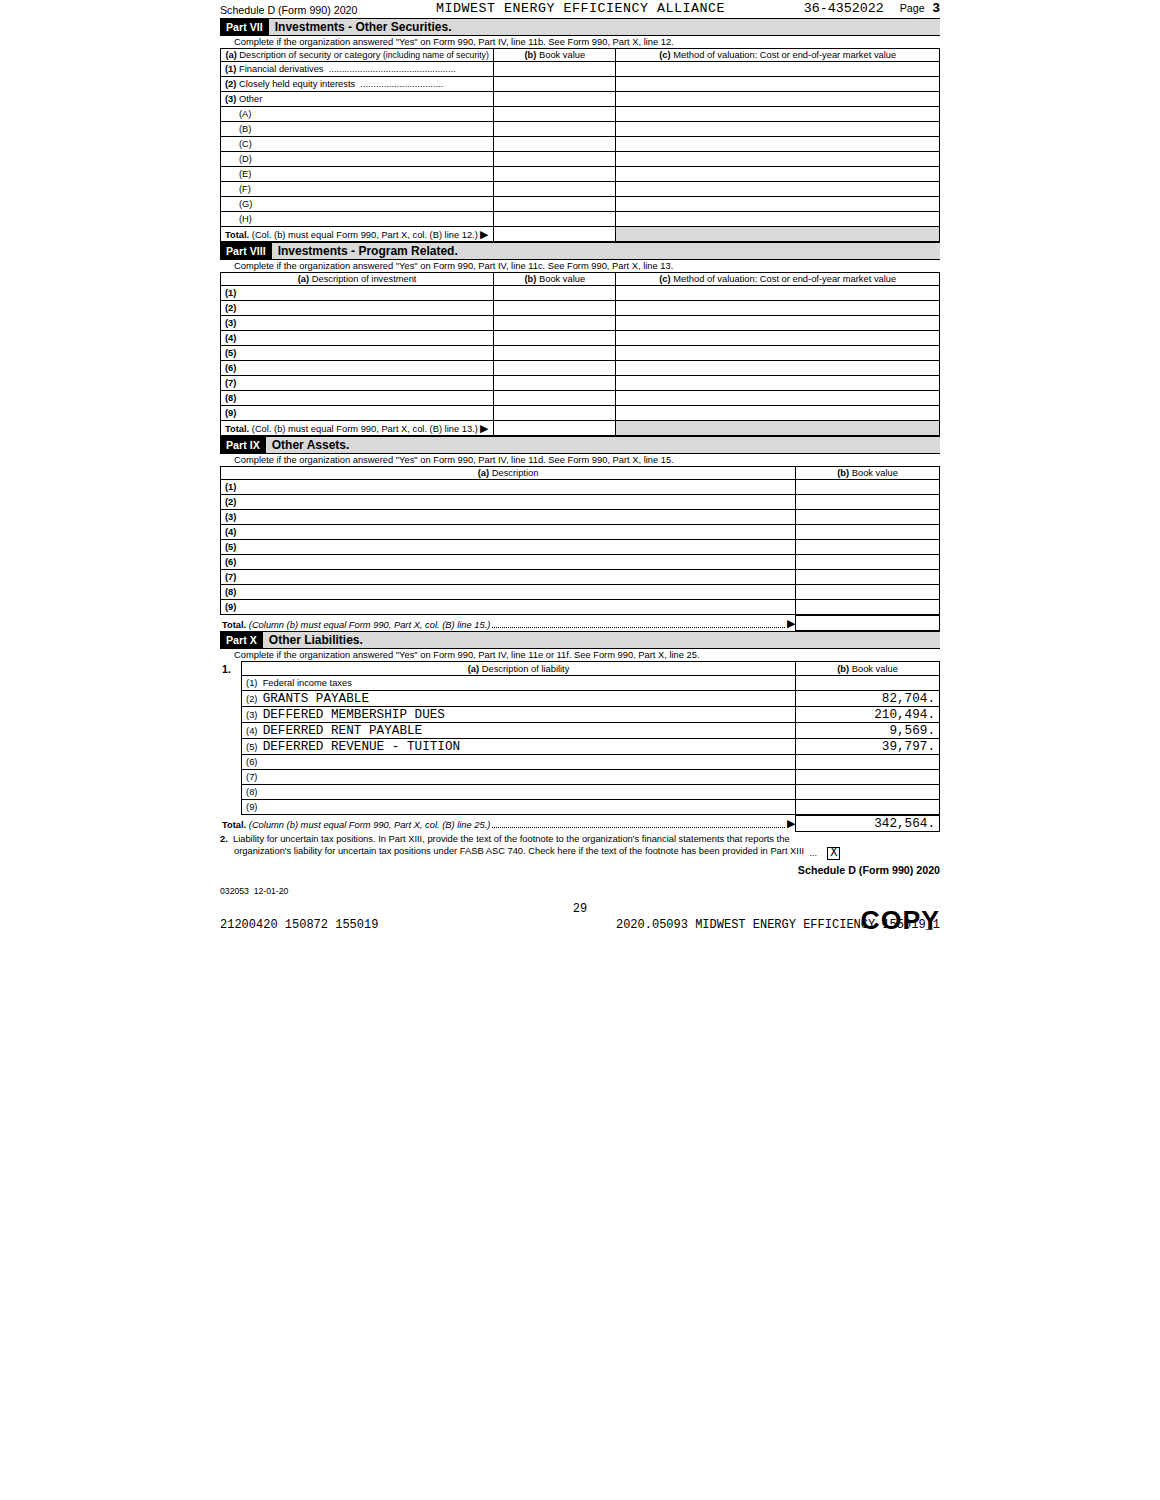Schedule D (Form 990) 2020
MIDWEST ENERGY EFFICIENCY ALLIANCE
36-4352022 Page 3
Part VII
Investments - Other Securities.
Complete if the organization answered "Yes" on Form 990, Part IV, line 11b. See Form 990, Part X, line 12.
| (a) Description of security or category (including name of security) | (b) Book value | (c) Method of valuation: Cost or end-of-year market value |
| (1) Financial derivatives ................................................. | | |
| (2) Closely held equity interests ................................ | | |
| (3) Other | | |
| (A) | | |
| (B) | | |
| (C) | | |
| (D) | | |
| (E) | | |
| (F) | | |
| (G) | | |
| (H) | | |
| Total. (Col. (b) must equal Form 990, Part X, col. (B) line 12.) ▶ | | |
Part VIII
Investments - Program Related.
Complete if the organization answered "Yes" on Form 990, Part IV, line 11c. See Form 990, Part X, line 13.
| (a) Description of investment | (b) Book value | (c) Method of valuation: Cost or end-of-year market value |
| (1) | | |
| (2) | | |
| (3) | | |
| (4) | | |
| (5) | | |
| (6) | | |
| (7) | | |
| (8) | | |
| (9) | | |
| Total. (Col. (b) must equal Form 990, Part X, col. (B) line 13.) ▶ | | |
Part IX
Other Assets.
Complete if the organization answered "Yes" on Form 990, Part IV, line 11d. See Form 990, Part X, line 15.
| (a) Description | (b) Book value |
| (1) | |
| (2) | |
| (3) | |
| (4) | |
| (5) | |
| (6) | |
| (7) | |
| (8) | |
| (9) | |
| Total. (Column (b) must equal Form 990, Part X, col. (B) line 15.) ▶ | |
Part X
Other Liabilities.
Complete if the organization answered "Yes" on Form 990, Part IV, line 11e or 11f. See Form 990, Part X, line 25.
| 1. | (a) Description of liability | (b) Book value |
| | (1) Federal income taxes | |
| | (2) GRANTS PAYABLE | 82,704. |
| | (3) DEFFERED MEMBERSHIP DUES | 210,494. |
| | (4) DEFERRED RENT PAYABLE | 9,569. |
| | (5) DEFERRED REVENUE - TUITION | 39,797. |
| | (6) | |
| | (7) | |
| | (8) | |
| | (9) | |
| Total. (Column (b) must equal Form 990, Part X, col. (B) line 25.) ▶ | 342,564. |
2. Liability for uncertain tax positions. In Part XIII, provide the text of the footnote to the organization's financial statements that reports the
organization's liability for uncertain tax positions under FASB ASC 740. Check here if the text of the footnote has been provided in Part XIII ... X
Schedule D (Form 990) 2020
032053 12-01-20
29
21200420 150872 155019
2020.05093 MIDWEST ENERGY EFFICIENCY 155019_1
COPY